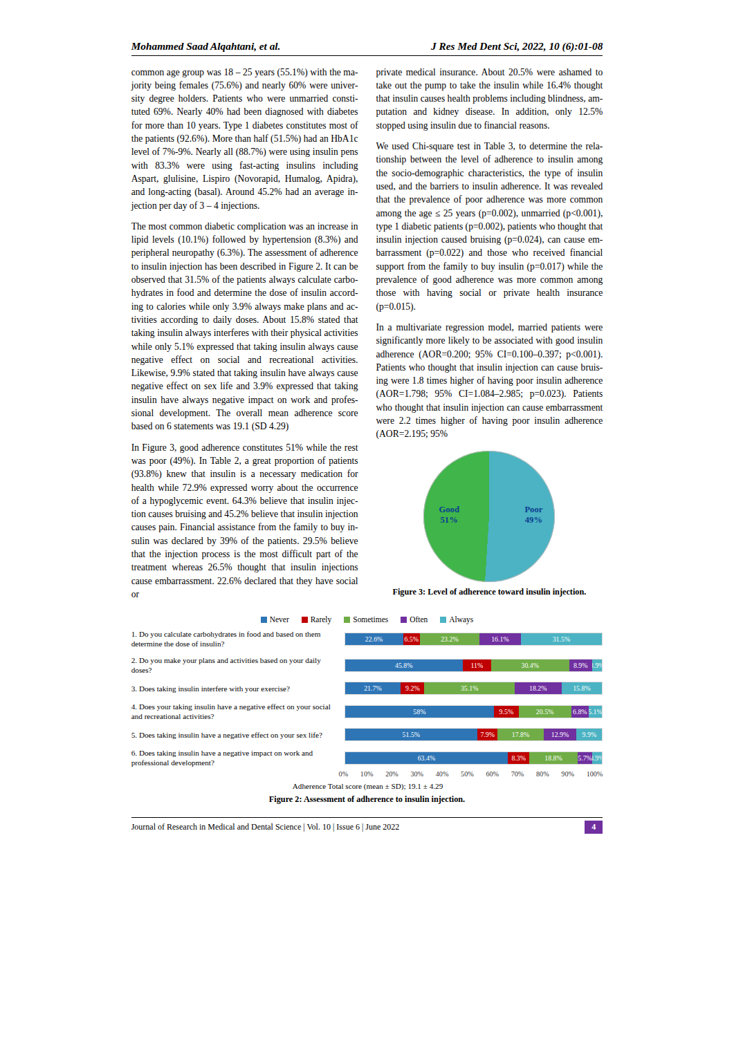Mohammed Saad Alqahtani, et al.
J Res Med Dent Sci, 2022, 10 (6):01-08
common age group was 18 – 25 years (55.1%) with the majority being females (75.6%) and nearly 60% were university degree holders. Patients who were unmarried constituted 69%. Nearly 40% had been diagnosed with diabetes for more than 10 years. Type 1 diabetes constitutes most of the patients (92.6%). More than half (51.5%) had an HbA1c level of 7%-9%. Nearly all (88.7%) were using insulin pens with 83.3% were using fast-acting insulins including Aspart, glulisine, Lispiro (Novorapid, Humalog, Apidra), and long-acting (basal). Around 45.2% had an average injection per day of 3 – 4 injections.
The most common diabetic complication was an increase in lipid levels (10.1%) followed by hypertension (8.3%) and peripheral neuropathy (6.3%). The assessment of adherence to insulin injection has been described in Figure 2. It can be observed that 31.5% of the patients always calculate carbohydrates in food and determine the dose of insulin according to calories while only 3.9% always make plans and activities according to daily doses. About 15.8% stated that taking insulin always interferes with their physical activities while only 5.1% expressed that taking insulin always cause negative effect on social and recreational activities. Likewise, 9.9% stated that taking insulin have always cause negative effect on sex life and 3.9% expressed that taking insulin have always negative impact on work and professional development. The overall mean adherence score based on 6 statements was 19.1 (SD 4.29)
In Figure 3, good adherence constitutes 51% while the rest was poor (49%). In Table 2, a great proportion of patients (93.8%) knew that insulin is a necessary medication for health while 72.9% expressed worry about the occurrence of a hypoglycemic event. 64.3% believe that insulin injection causes bruising and 45.2% believe that insulin injection causes pain. Financial assistance from the family to buy insulin was declared by 39% of the patients. 29.5% believe that the injection process is the most difficult part of the treatment whereas 26.5% thought that insulin injections cause embarrassment. 22.6% declared that they have social or
private medical insurance. About 20.5% were ashamed to take out the pump to take the insulin while 16.4% thought that insulin causes health problems including blindness, amputation and kidney disease. In addition, only 12.5% stopped using insulin due to financial reasons.
We used Chi-square test in Table 3, to determine the relationship between the level of adherence to insulin among the socio-demographic characteristics, the type of insulin used, and the barriers to insulin adherence. It was revealed that the prevalence of poor adherence was more common among the age ≤ 25 years (p=0.002), unmarried (p<0.001), type 1 diabetic patients (p=0.002), patients who thought that insulin injection caused bruising (p=0.024), can cause embarrassment (p=0.022) and those who received financial support from the family to buy insulin (p=0.017) while the prevalence of good adherence was more common among those with having social or private health insurance (p=0.015).
In a multivariate regression model, married patients were significantly more likely to be associated with good insulin adherence (AOR=0.200; 95% CI=0.100–0.397; p<0.001). Patients who thought that insulin injection can cause bruising were 1.8 times higher of having poor insulin adherence (AOR=1.798; 95% CI=1.084–2.985; p=0.023). Patients who thought that insulin injection can cause embarrassment were 2.2 times higher of having poor insulin adherence (AOR=2.195; 95%
Good 51%
Poor 49%
Figure 3: Level of adherence toward insulin injection.
Never Rarely Sometimes Often Always
1. Do you calculate carbohydrates in food and based on them determine the dose of insulin?
22.6%
6.5%
23.2%
16.1%
31.5%
2. Do you make your plans and activities based on your daily doses?
45.8%
11%
30.4%
8.9%
3.9%
3. Does taking insulin interfere with your exercise?
21.7%
9.2%
35.1%
18.2%
15.8%
4. Does your taking insulin have a negative effect on your social and recreational activities?
58%
9.5%
20.5%
6.8%
5.1%
5. Does taking insulin have a negative effect on your sex life?
51.5%
7.9%
17.8%
12.9%
9.9%
6. Does taking insulin have a negative impact on work and professional development?
63.4%
8.3%
18.8%
5.7%
3.9%
0% 10% 20% 30% 40% 50% 60% 70% 80% 90% 100%
Adherence Total score (mean ± SD); 19.1 ± 4.29
Figure 2: Assessment of adherence to insulin injection.
Journal of Research in Medical and Dental Science | Vol. 10 | Issue 6 | June 2022
4